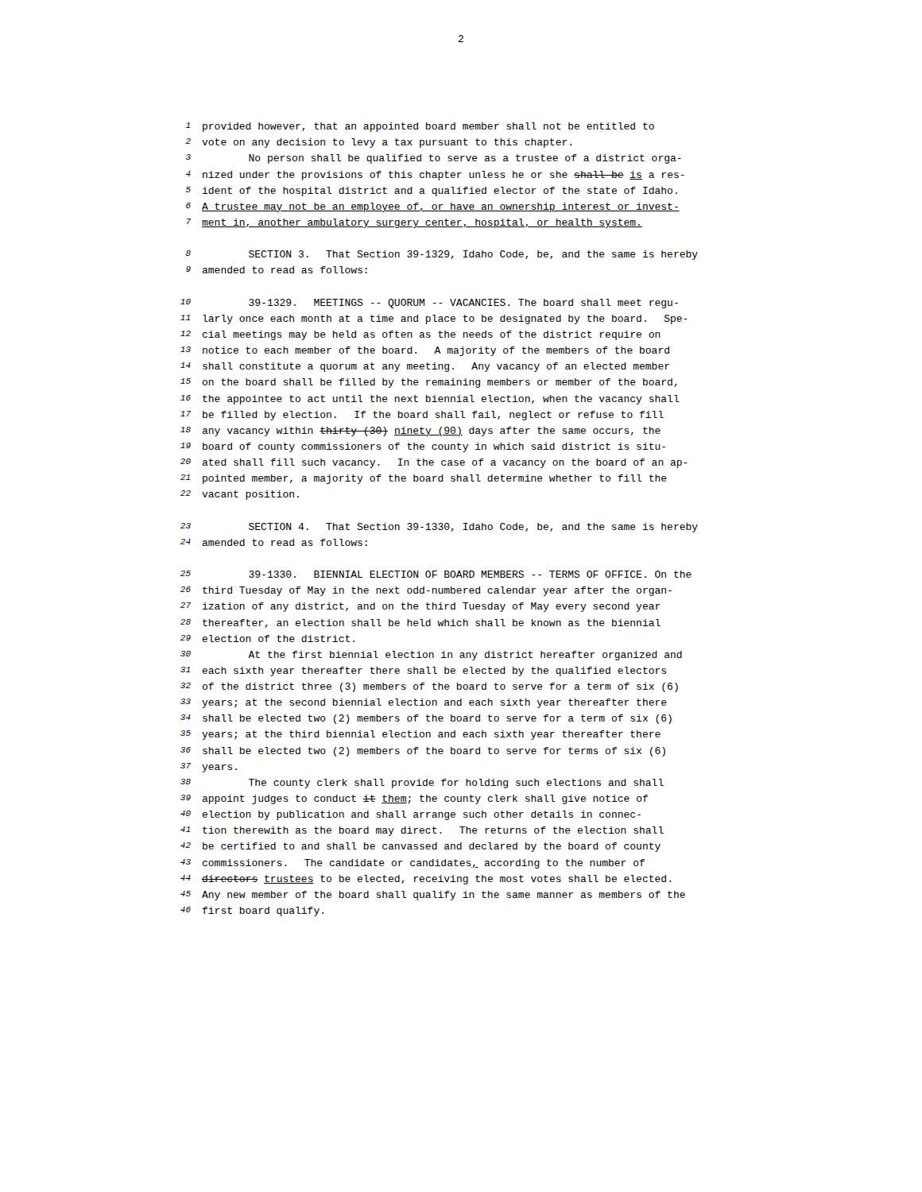2
1
provided however, that an appointed board member shall not be entitled to
2
vote on any decision to levy a tax pursuant to this chapter.
3
No person shall be qualified to serve as a trustee of a district orga-
4
nized under the provisions of this chapter unless he or she shall be is a res-
5
ident of the hospital district and a qualified elector of the state of Idaho.
6
A trustee may not be an employee of, or have an ownership interest or invest-
7
ment in, another ambulatory surgery center, hospital, or health system.
8
SECTION 3. That Section 39-1329, Idaho Code, be, and the same is hereby
9
amended to read as follows:
10
39-1329. MEETINGS -- QUORUM -- VACANCIES. The board shall meet regu-
11
larly once each month at a time and place to be designated by the board. Spe-
12
cial meetings may be held as often as the needs of the district require on
13
notice to each member of the board. A majority of the members of the board
14
shall constitute a quorum at any meeting. Any vacancy of an elected member
15
on the board shall be filled by the remaining members or member of the board,
16
the appointee to act until the next biennial election, when the vacancy shall
17
be filled by election. If the board shall fail, neglect or refuse to fill
18
any vacancy within thirty (30) ninety (90) days after the same occurs, the
19
board of county commissioners of the county in which said district is situ-
20
ated shall fill such vacancy. In the case of a vacancy on the board of an ap-
21
pointed member, a majority of the board shall determine whether to fill the
22
vacant position.
23
SECTION 4. That Section 39-1330, Idaho Code, be, and the same is hereby
24
amended to read as follows:
25
39-1330. BIENNIAL ELECTION OF BOARD MEMBERS -- TERMS OF OFFICE. On the
26
third Tuesday of May in the next odd-numbered calendar year after the organ-
27
ization of any district, and on the third Tuesday of May every second year
28
thereafter, an election shall be held which shall be known as the biennial
29
election of the district.
30
At the first biennial election in any district hereafter organized and
31
each sixth year thereafter there shall be elected by the qualified electors
32
of the district three (3) members of the board to serve for a term of six (6)
33
years; at the second biennial election and each sixth year thereafter there
34
shall be elected two (2) members of the board to serve for a term of six (6)
35
years; at the third biennial election and each sixth year thereafter there
36
shall be elected two (2) members of the board to serve for terms of six (6)
37
years.
38
The county clerk shall provide for holding such elections and shall
39
appoint judges to conduct it them; the county clerk shall give notice of
40
election by publication and shall arrange such other details in connec-
41
tion therewith as the board may direct. The returns of the election shall
42
be certified to and shall be canvassed and declared by the board of county
43
commissioners. The candidate or candidates, according to the number of
44
directors trustees to be elected, receiving the most votes shall be elected.
45
Any new member of the board shall qualify in the same manner as members of the
46
first board qualify.